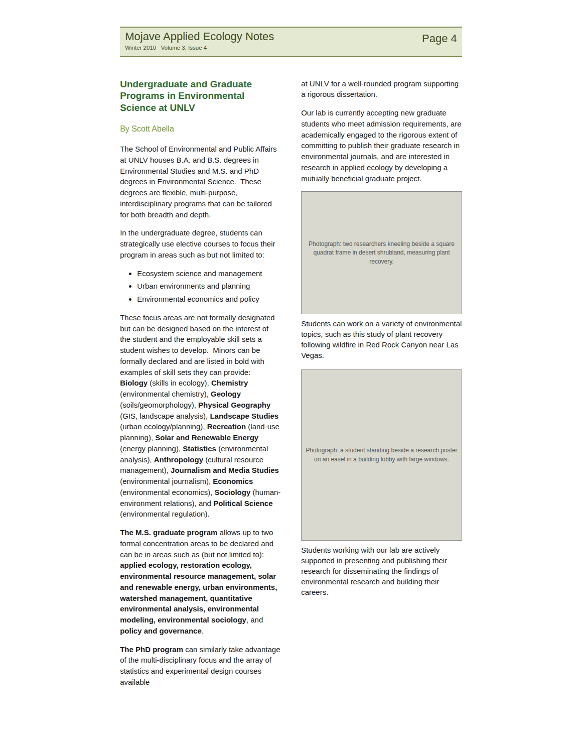Mojave Applied Ecology Notes
Winter 2010 Volume 3, Issue 4
Page 4
Undergraduate and Graduate Programs in Environmental Science at UNLV
By Scott Abella
The School of Environmental and Public Affairs at UNLV houses B.A. and B.S. degrees in Environmental Studies and M.S. and PhD degrees in Environmental Science. These degrees are flexible, multi-purpose, interdisciplinary programs that can be tailored for both breadth and depth.
In the undergraduate degree, students can strategically use elective courses to focus their program in areas such as but not limited to:
Ecosystem science and management
Urban environments and planning
Environmental economics and policy
These focus areas are not formally designated but can be designed based on the interest of the student and the employable skill sets a student wishes to develop. Minors can be formally declared and are listed in bold with examples of skill sets they can provide: Biology (skills in ecology), Chemistry (environmental chemistry), Geology (soils/geomorphology), Physical Geography (GIS, landscape analysis), Landscape Studies (urban ecology/planning), Recreation (land-use planning), Solar and Renewable Energy (energy planning), Statistics (environmental analysis), Anthropology (cultural resource management), Journalism and Media Studies (environmental journalism), Economics (environmental economics), Sociology (human-environment relations), and Political Science (environmental regulation).
The M.S. graduate program allows up to two formal concentration areas to be declared and can be in areas such as (but not limited to): applied ecology, restoration ecology, environmental resource management, solar and renewable energy, urban environments, watershed management, quantitative environmental analysis, environmental modeling, environmental sociology, and policy and governance.
The PhD program can similarly take advantage of the multi-disciplinary focus and the array of statistics and experimental design courses available
at UNLV for a well-rounded program supporting a rigorous dissertation.
Our lab is currently accepting new graduate students who meet admission requirements, are academically engaged to the rigorous extent of committing to publish their graduate research in environmental journals, and are interested in research in applied ecology by developing a mutually beneficial graduate project.
Photograph: two researchers kneeling beside a square quadrat frame in desert shrubland, measuring plant recovery.
Students can work on a variety of environmental topics, such as this study of plant recovery following wildfire in Red Rock Canyon near Las Vegas.
Photograph: a student standing beside a research poster on an easel in a building lobby with large windows.
Students working with our lab are actively supported in presenting and publishing their research for disseminating the findings of environmental research and building their careers.